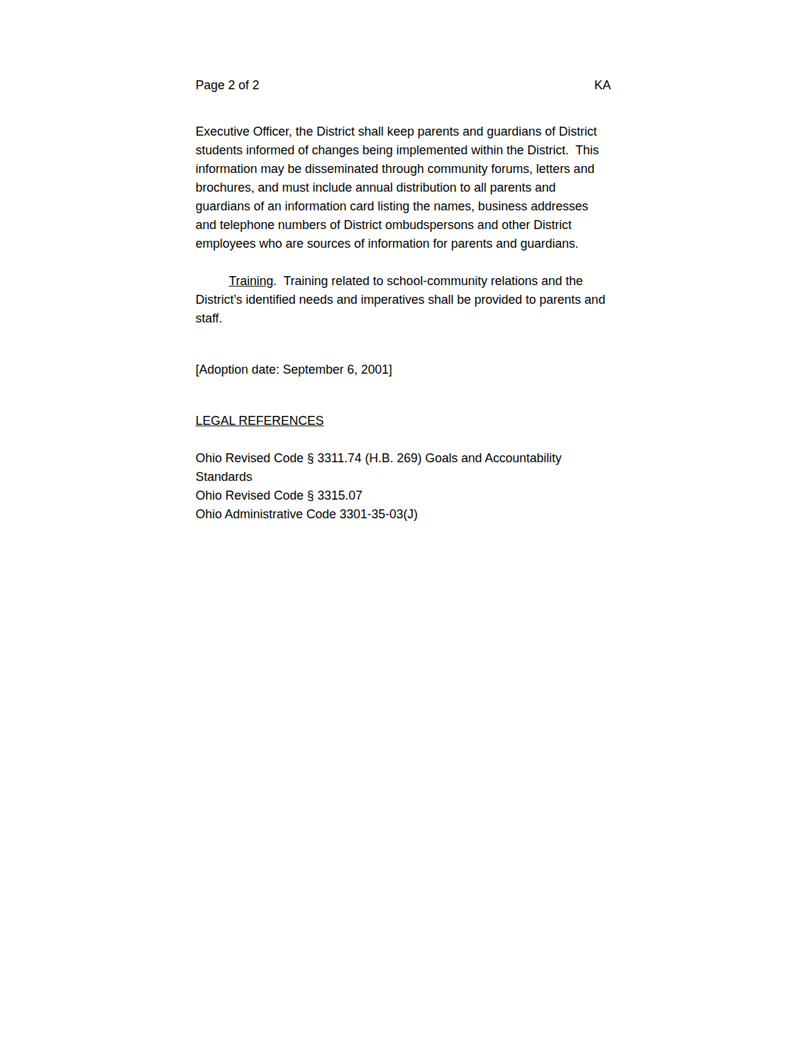Page 2 of 2
KA
Executive Officer, the District shall keep parents and guardians of District students informed of changes being implemented within the District. This information may be disseminated through community forums, letters and brochures, and must include annual distribution to all parents and guardians of an information card listing the names, business addresses and telephone numbers of District ombudspersons and other District employees who are sources of information for parents and guardians.
Training. Training related to school-community relations and the District’s identified needs and imperatives shall be provided to parents and staff.
[Adoption date: September 6, 2001]
LEGAL REFERENCES
Ohio Revised Code § 3311.74 (H.B. 269) Goals and Accountability Standards
Ohio Revised Code § 3315.07
Ohio Administrative Code 3301-35-03(J)